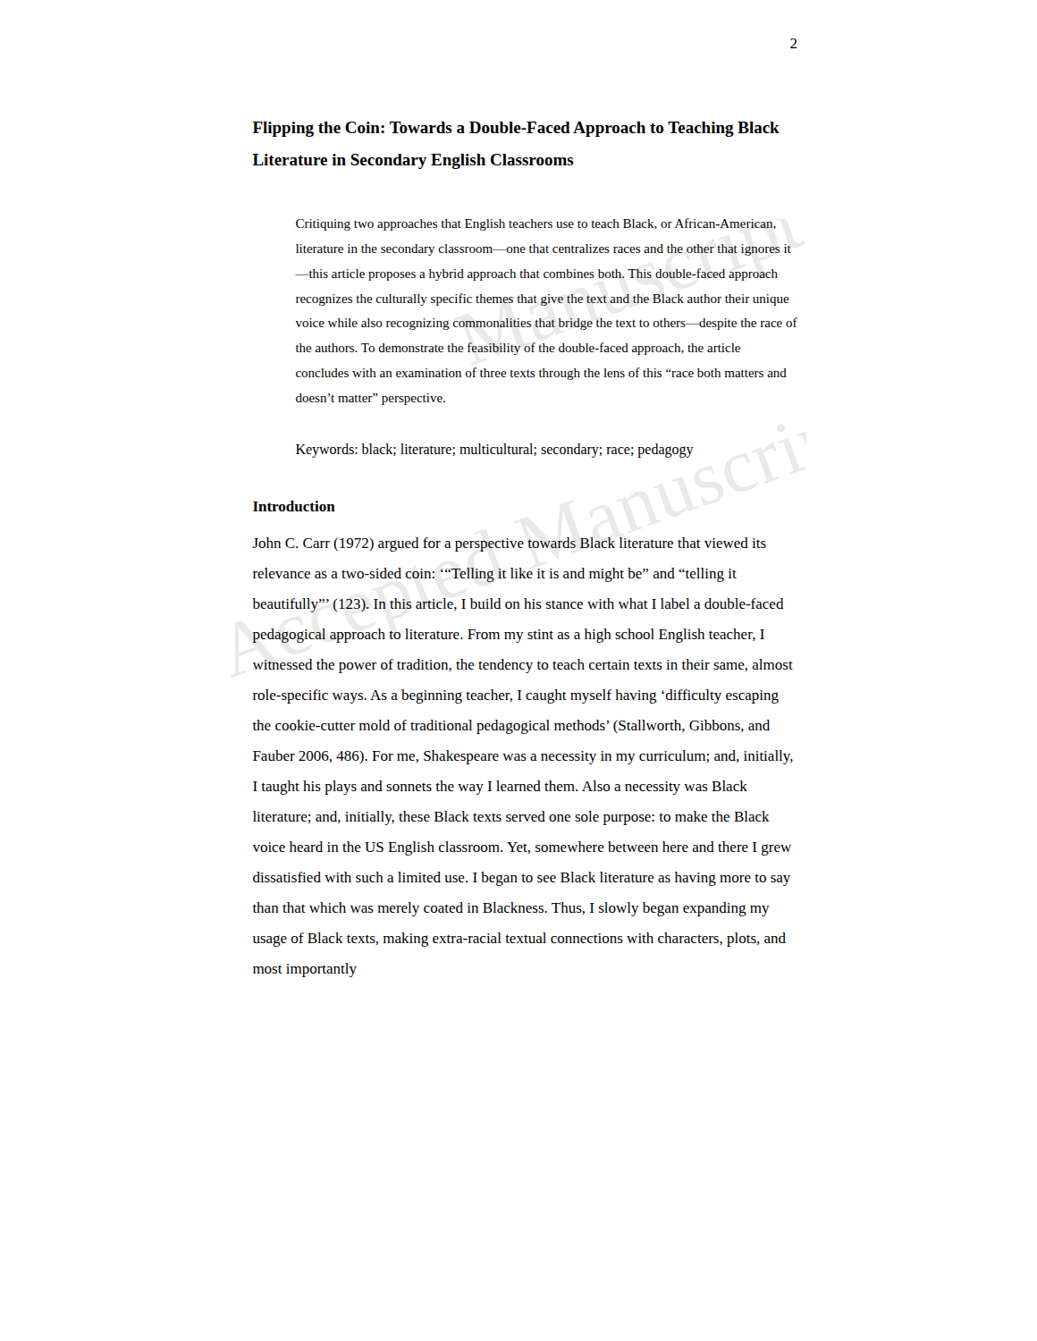2
Manuscript Accepted Manuscript
Flipping the Coin: Towards a Double-Faced Approach to Teaching Black Literature in Secondary English Classrooms
Critiquing two approaches that English teachers use to teach Black, or African-American, literature in the secondary classroom—one that centralizes races and the other that ignores it—this article proposes a hybrid approach that combines both. This double-faced approach recognizes the culturally specific themes that give the text and the Black author their unique voice while also recognizing commonalities that bridge the text to others—despite the race of the authors. To demonstrate the feasibility of the double-faced approach, the article concludes with an examination of three texts through the lens of this “race both matters and doesn’t matter” perspective.
Keywords: black; literature; multicultural; secondary; race; pedagogy
Introduction
John C. Carr (1972) argued for a perspective towards Black literature that viewed its relevance as a two-sided coin: ‘“Telling it like it is and might be” and “telling it beautifully”’ (123). In this article, I build on his stance with what I label a double-faced pedagogical approach to literature. From my stint as a high school English teacher, I witnessed the power of tradition, the tendency to teach certain texts in their same, almost role-specific ways. As a beginning teacher, I caught myself having ‘difficulty escaping the cookie-cutter mold of traditional pedagogical methods’ (Stallworth, Gibbons, and Fauber 2006, 486). For me, Shakespeare was a necessity in my curriculum; and, initially, I taught his plays and sonnets the way I learned them. Also a necessity was Black literature; and, initially, these Black texts served one sole purpose: to make the Black voice heard in the US English classroom. Yet, somewhere between here and there I grew dissatisfied with such a limited use. I began to see Black literature as having more to say than that which was merely coated in Blackness. Thus, I slowly began expanding my usage of Black texts, making extra-racial textual connections with characters, plots, and most importantly